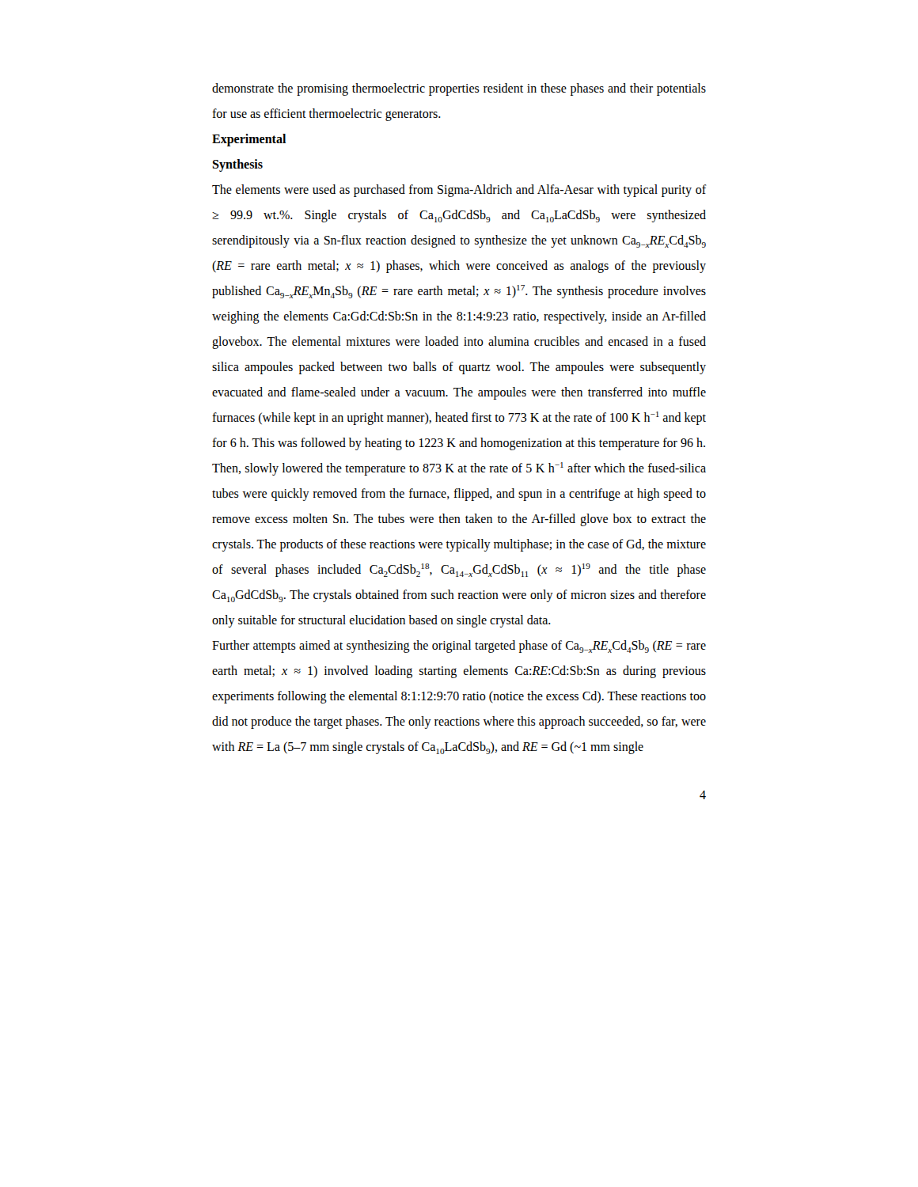demonstrate the promising thermoelectric properties resident in these phases and their potentials for use as efficient thermoelectric generators.
Experimental
Synthesis
The elements were used as purchased from Sigma-Aldrich and Alfa-Aesar with typical purity of ≥ 99.9 wt.%. Single crystals of Ca10GdCdSb9 and Ca10LaCdSb9 were synthesized serendipitously via a Sn-flux reaction designed to synthesize the yet unknown Ca9−xRExCd4Sb9 (RE = rare earth metal; x ≈ 1) phases, which were conceived as analogs of the previously published Ca9−xRExMn4Sb9 (RE = rare earth metal; x ≈ 1)17. The synthesis procedure involves weighing the elements Ca:Gd:Cd:Sb:Sn in the 8:1:4:9:23 ratio, respectively, inside an Ar-filled glovebox. The elemental mixtures were loaded into alumina crucibles and encased in a fused silica ampoules packed between two balls of quartz wool. The ampoules were subsequently evacuated and flame-sealed under a vacuum. The ampoules were then transferred into muffle furnaces (while kept in an upright manner), heated first to 773 K at the rate of 100 K h−1 and kept for 6 h. This was followed by heating to 1223 K and homogenization at this temperature for 96 h. Then, slowly lowered the temperature to 873 K at the rate of 5 K h−1 after which the fused-silica tubes were quickly removed from the furnace, flipped, and spun in a centrifuge at high speed to remove excess molten Sn. The tubes were then taken to the Ar-filled glove box to extract the crystals. The products of these reactions were typically multiphase; in the case of Gd, the mixture of several phases included Ca2CdSb218, Ca14−xGdxCdSb11 (x ≈ 1)19 and the title phase Ca10GdCdSb9. The crystals obtained from such reaction were only of micron sizes and therefore only suitable for structural elucidation based on single crystal data.
Further attempts aimed at synthesizing the original targeted phase of Ca9−xRExCd4Sb9 (RE = rare earth metal; x ≈ 1) involved loading starting elements Ca:RE:Cd:Sb:Sn as during previous experiments following the elemental 8:1:12:9:70 ratio (notice the excess Cd). These reactions too did not produce the target phases. The only reactions where this approach succeeded, so far, were with RE = La (5–7 mm single crystals of Ca10LaCdSb9), and RE = Gd (~1 mm single
4